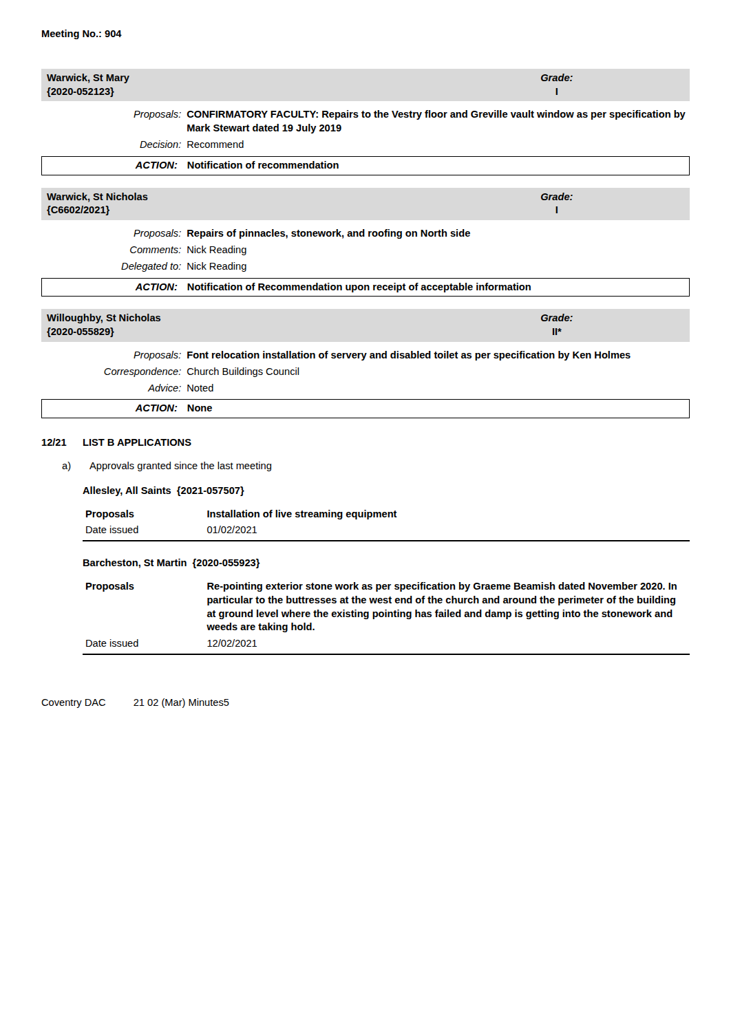Meeting No.: 904
Warwick, St Mary
{2020-052123}
Grade:I
| Proposals: | CONFIRMATORY FACULTY: Repairs to the Vestry floor and Greville vault window as per specification by Mark Stewart dated 19 July 2019 |
| Decision: | Recommend |
ACTION:
Notification of recommendation
Warwick, St Nicholas
{C6602/2021}
Grade:I
| Proposals: | Repairs of pinnacles, stonework, and roofing on North side |
| Comments: | Nick Reading |
| Delegated to: | Nick Reading |
ACTION:
Notification of Recommendation upon receipt of acceptable information
Willoughby, St Nicholas
{2020-055829}
Grade:II*
| Proposals: | Font relocation installation of servery and disabled toilet as per specification by Ken Holmes |
| Correspondence: | Church Buildings Council |
| Advice: | Noted |
ACTION:
None
12/21 LIST B APPLICATIONS
a) Approvals granted since the last meeting
Allesley, All Saints {2021-057507}
| Proposals | Installation of live streaming equipment |
| Date issued | 01/02/2021 |
Barcheston, St Martin {2020-055923}
| Proposals | Re-pointing exterior stone work as per specification by Graeme Beamish dated November 2020. In particular to the buttresses at the west end of the church and around the perimeter of the building at ground level where the existing pointing has failed and damp is getting into the stonework and weeds are taking hold. |
| Date issued | 12/02/2021 |
Coventry DAC 21 02 (Mar) Minutes5